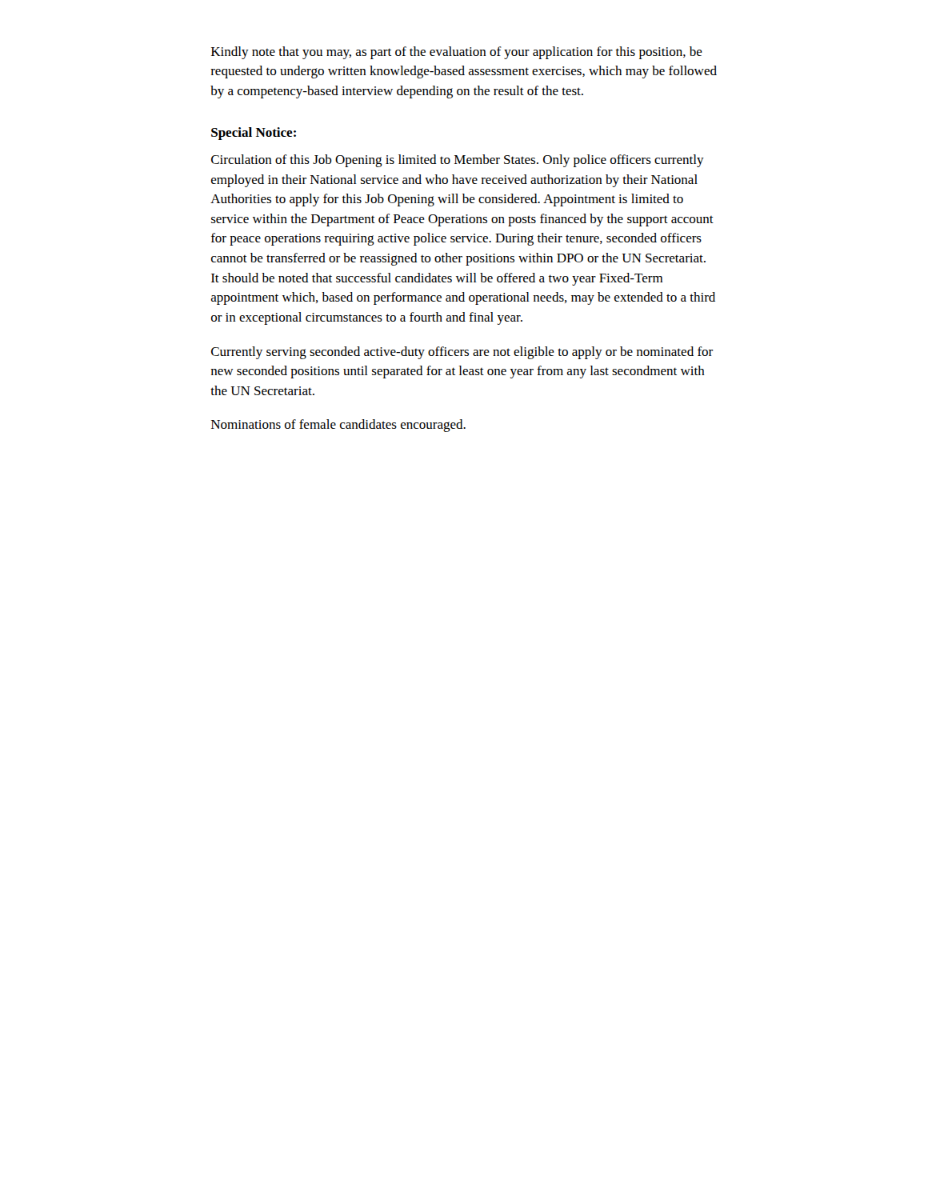Kindly note that you may, as part of the evaluation of your application for this position, be requested to undergo written knowledge-based assessment exercises, which may be followed by a competency-based interview depending on the result of the test.
Special Notice:
Circulation of this Job Opening is limited to Member States. Only police officers currently employed in their National service and who have received authorization by their National Authorities to apply for this Job Opening will be considered. Appointment is limited to service within the Department of Peace Operations on posts financed by the support account for peace operations requiring active police service. During their tenure, seconded officers cannot be transferred or be reassigned to other positions within DPO or the UN Secretariat. It should be noted that successful candidates will be offered a two year Fixed-Term appointment which, based on performance and operational needs, may be extended to a third or in exceptional circumstances to a fourth and final year.
Currently serving seconded active-duty officers are not eligible to apply or be nominated for new seconded positions until separated for at least one year from any last secondment with the UN Secretariat.
Nominations of female candidates encouraged.